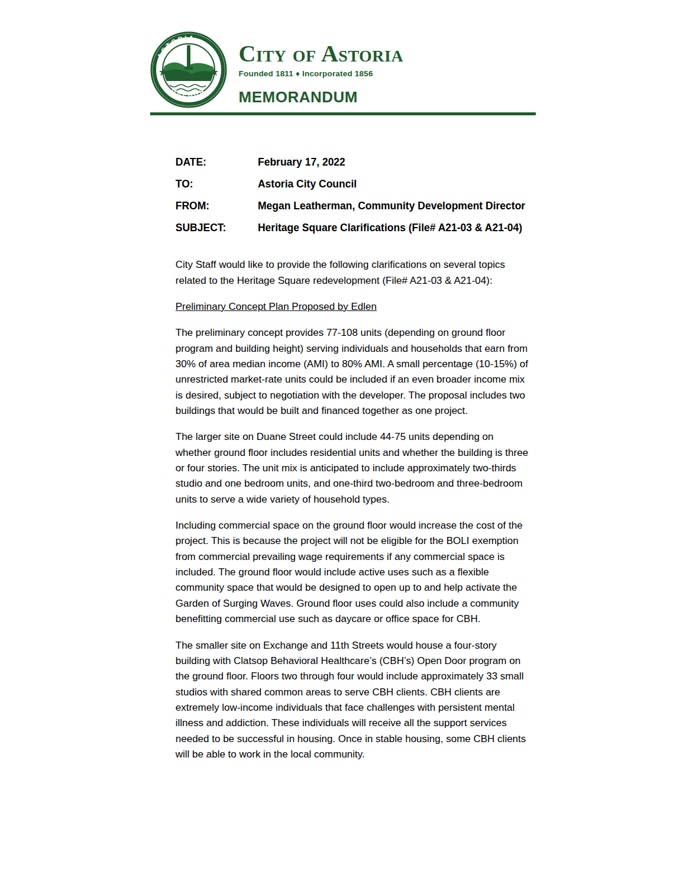ASTORIA OREGON
City of Astoria
Founded 1811 ♦ Incorporated 1856
MEMORANDUM
| DATE: | February 17, 2022 |
| TO: | Astoria City Council |
| FROM: | Megan Leatherman, Community Development Director |
| SUBJECT: | Heritage Square Clarifications (File# A21-03 & A21-04) |
City Staff would like to provide the following clarifications on several topics related to the Heritage Square redevelopment (File# A21-03 & A21-04):
Preliminary Concept Plan Proposed by Edlen
The preliminary concept provides 77-108 units (depending on ground floor program and building height) serving individuals and households that earn from 30% of area median income (AMI) to 80% AMI. A small percentage (10-15%) of unrestricted market-rate units could be included if an even broader income mix is desired, subject to negotiation with the developer. The proposal includes two buildings that would be built and financed together as one project.
The larger site on Duane Street could include 44-75 units depending on whether ground floor includes residential units and whether the building is three or four stories. The unit mix is anticipated to include approximately two-thirds studio and one bedroom units, and one-third two-bedroom and three-bedroom units to serve a wide variety of household types.
Including commercial space on the ground floor would increase the cost of the project. This is because the project will not be eligible for the BOLI exemption from commercial prevailing wage requirements if any commercial space is included. The ground floor would include active uses such as a flexible community space that would be designed to open up to and help activate the Garden of Surging Waves. Ground floor uses could also include a community benefitting commercial use such as daycare or office space for CBH.
The smaller site on Exchange and 11th Streets would house a four-story building with Clatsop Behavioral Healthcare’s (CBH’s) Open Door program on the ground floor. Floors two through four would include approximately 33 small studios with shared common areas to serve CBH clients. CBH clients are extremely low-income individuals that face challenges with persistent mental illness and addiction. These individuals will receive all the support services needed to be successful in housing. Once in stable housing, some CBH clients will be able to work in the local community.